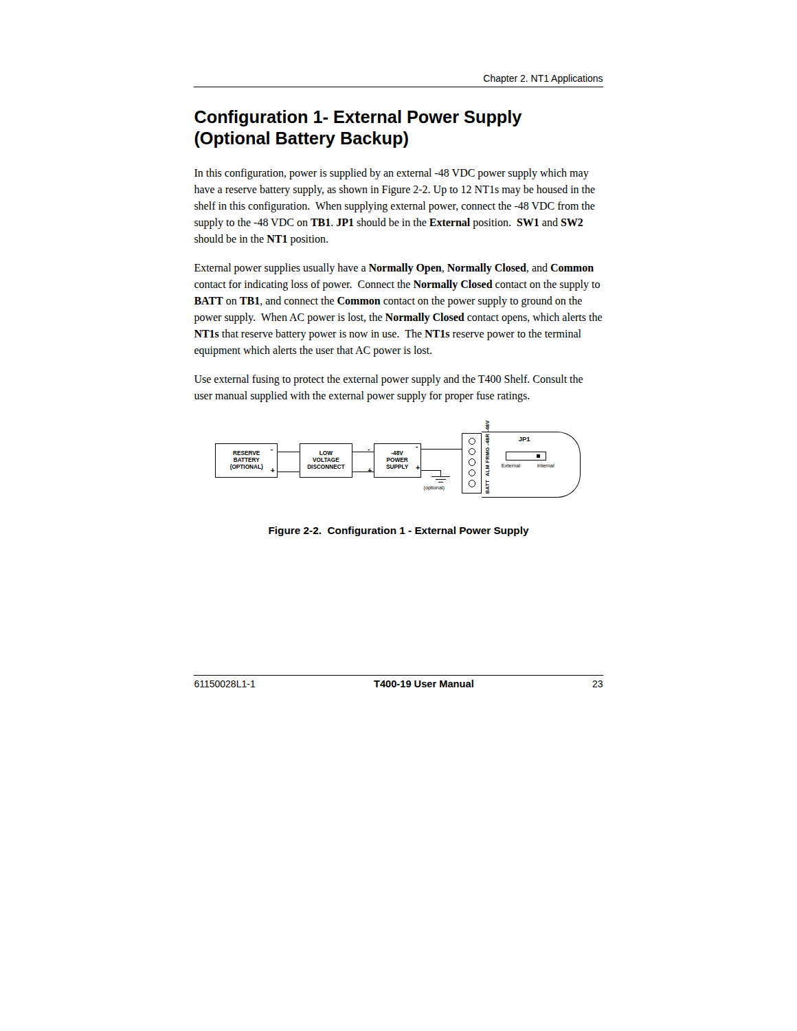Chapter 2. NT1 Applications
Configuration 1- External Power Supply
(Optional Battery Backup)
In this configuration, power is supplied by an external -48 VDC power supply which may have a reserve battery supply, as shown in Figure 2-2. Up to 12 NT1s may be housed in the shelf in this configuration. When supplying external power, connect the -48 VDC from the supply to the -48 VDC on TB1. JP1 should be in the External position. SW1 and SW2 should be in the NT1 position.
External power supplies usually have a Normally Open, Normally Closed, and Common contact for indicating loss of power. Connect the Normally Closed contact on the supply to BATT on TB1, and connect the Common contact on the power supply to ground on the power supply. When AC power is lost, the Normally Closed contact opens, which alerts the NT1s that reserve battery power is now in use. The NT1s reserve power to the terminal equipment which alerts the user that AC power is lost.
Use external fusing to protect the external power supply and the T400 Shelf. Consult the user manual supplied with the external power supply for proper fuse ratings.
RESERVE
BATTERY
(OPTIONAL)
LOW
VOLTAGE
DISCONNECT
-48V
POWER
SUPPLY
-
+
-
+
-
+
(optional)
BATT ALM FRMG -48R -48V
JP1
External Internal
Figure 2-2. Configuration 1 - External Power Supply
61150028L1-1 T400-19 User Manual 23